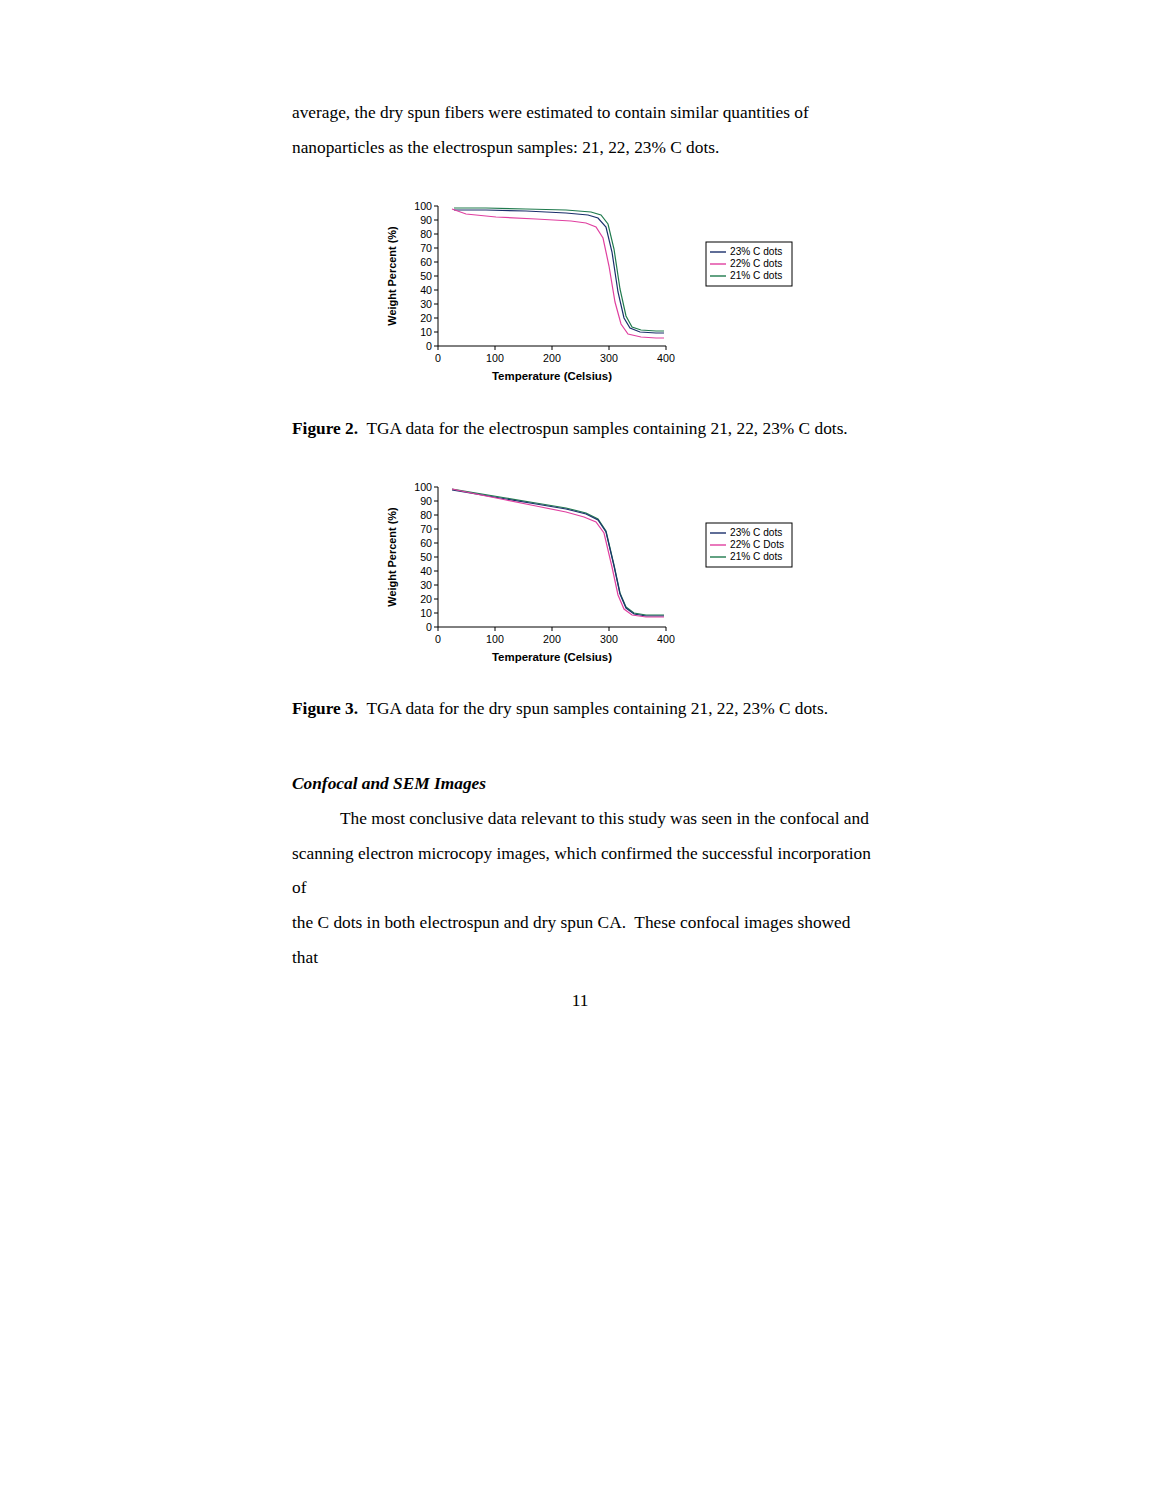average, the dry spun fibers were estimated to contain similar quantities of
nanoparticles as the electrospun samples: 21, 22, 23% C dots.
100 90 80 70 60 50 40 30 20 10 0 0 100 200 300 400 Temperature (Celsius) Weight Percent (%) 23% C dots 22% C dots 21% C dots
Figure 2. TGA data for the electrospun samples containing 21, 22, 23% C dots.
100 90 80 70 60 50 40 30 20 10 0 0 100 200 300 400 Temperature (Celsius) Weight Percent (%) 23% C dots 22% C Dots 21% C dots
Figure 3. TGA data for the dry spun samples containing 21, 22, 23% C dots.
Confocal and SEM Images
The most conclusive data relevant to this study was seen in the confocal and
scanning electron microcopy images, which confirmed the successful incorporation of
the C dots in both electrospun and dry spun CA. These confocal images showed that
11